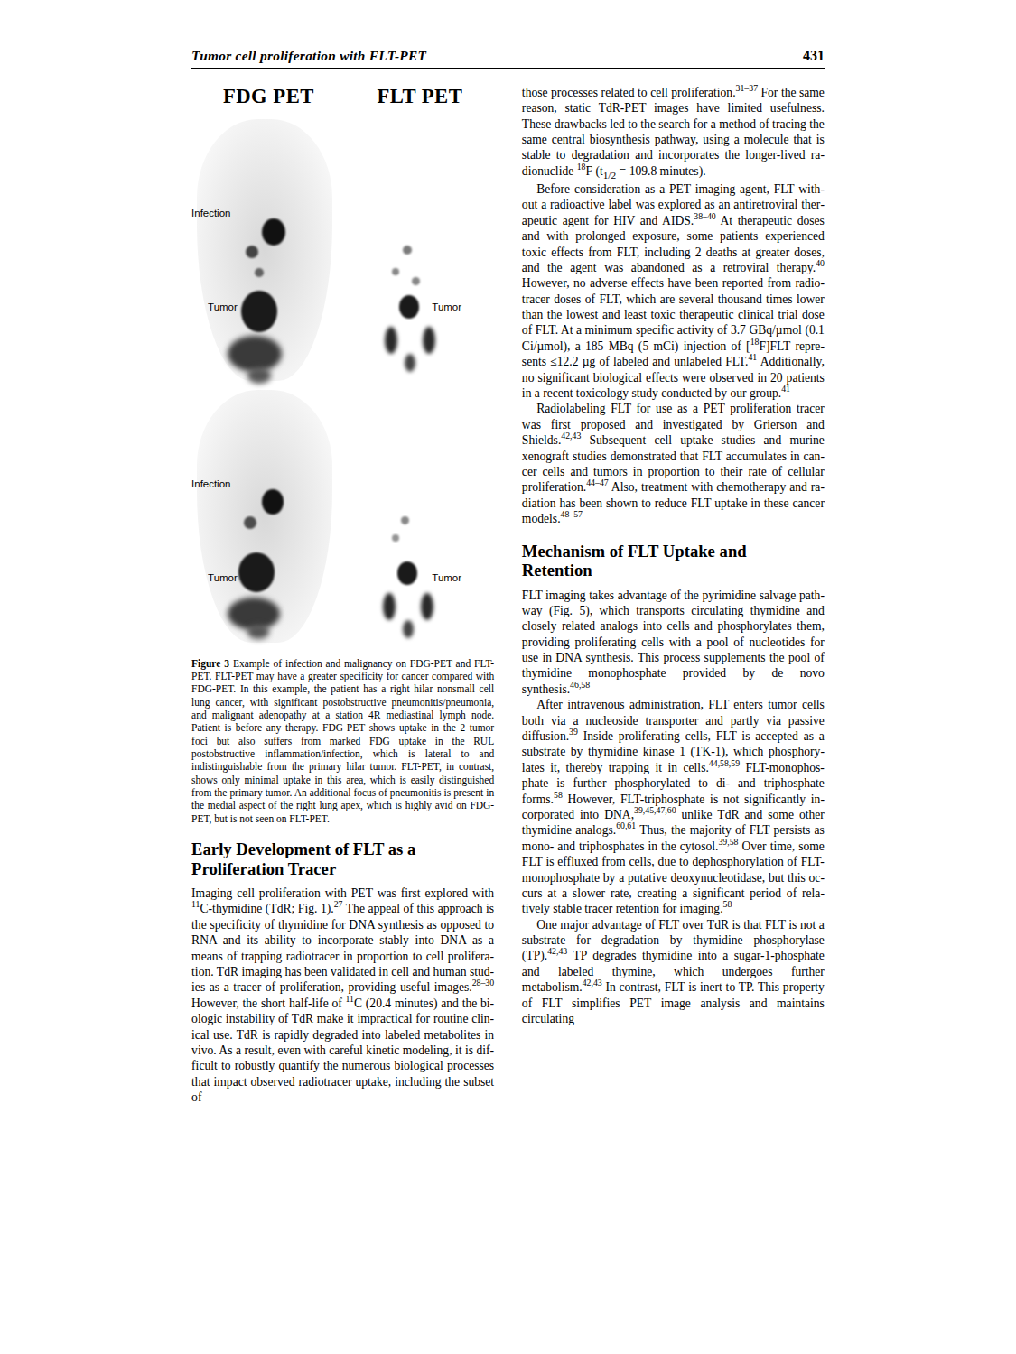Tumor cell proliferation with FLT-PET 431
FDG PET FLT PET
Infection Tumor Infection Tumor
Tumor Tumor
Figure 3 Example of infection and malignancy on FDG-PET and FLT-PET. FLT-PET may have a greater specificity for cancer compared with FDG-PET. In this example, the patient has a right hilar nonsmall cell lung cancer, with significant postobstructive pneumonitis/pneumonia, and malignant adenopathy at a station 4R mediastinal lymph node. Patient is before any therapy. FDG-PET shows uptake in the 2 tumor foci but also suffers from marked FDG uptake in the RUL postobstructive inflammation/infection, which is lateral to and indistinguishable from the primary hilar tumor. FLT-PET, in contrast, shows only minimal uptake in this area, which is easily distinguished from the primary tumor. An additional focus of pneumonitis is present in the medial aspect of the right lung apex, which is highly avid on FDG-PET, but is not seen on FLT-PET.
Early Development of FLT as a
Proliferation Tracer
Imaging cell proliferation with PET was first explored with 11C-thymidine (TdR; Fig. 1).27 The appeal of this approach is the specificity of thymidine for DNA synthesis as opposed to RNA and its ability to incorporate stably into DNA as a means of trapping radiotracer in proportion to cell proliferation. TdR imaging has been validated in cell and human studies as a tracer of proliferation, providing useful images.28–30 However, the short half-life of 11C (20.4 minutes) and the biologic instability of TdR make it impractical for routine clinical use. TdR is rapidly degraded into labeled metabolites in vivo. As a result, even with careful kinetic modeling, it is difficult to robustly quantify the numerous biological processes that impact observed radiotracer uptake, including the subset of
those processes related to cell proliferation.31–37 For the same reason, static TdR-PET images have limited usefulness. These drawbacks led to the search for a method of tracing the same central biosynthesis pathway, using a molecule that is stable to degradation and incorporates the longer-lived radionuclide 18F (t1/2 = 109.8 minutes).
Before consideration as a PET imaging agent, FLT without a radioactive label was explored as an antiretroviral therapeutic agent for HIV and AIDS.38–40 At therapeutic doses and with prolonged exposure, some patients experienced toxic effects from FLT, including 2 deaths at greater doses, and the agent was abandoned as a retroviral therapy.40 However, no adverse effects have been reported from radiotracer doses of FLT, which are several thousand times lower than the lowest and least toxic therapeutic clinical trial dose of FLT. At a minimum specific activity of 3.7 GBq/µmol (0.1 Ci/µmol), a 185 MBq (5 mCi) injection of [18F]FLT represents ≤12.2 µg of labeled and unlabeled FLT.41 Additionally, no significant biological effects were observed in 20 patients in a recent toxicology study conducted by our group.41
Radiolabeling FLT for use as a PET proliferation tracer was first proposed and investigated by Grierson and Shields.42,43 Subsequent cell uptake studies and murine xenograft studies demonstrated that FLT accumulates in cancer cells and tumors in proportion to their rate of cellular proliferation.44–47 Also, treatment with chemotherapy and radiation has been shown to reduce FLT uptake in these cancer models.48–57
Mechanism of FLT Uptake and
Retention
FLT imaging takes advantage of the pyrimidine salvage pathway (Fig. 5), which transports circulating thymidine and closely related analogs into cells and phosphorylates them, providing proliferating cells with a pool of nucleotides for use in DNA synthesis. This process supplements the pool of thymidine monophosphate provided by de novo synthesis.46,58
After intravenous administration, FLT enters tumor cells both via a nucleoside transporter and partly via passive diffusion.39 Inside proliferating cells, FLT is accepted as a substrate by thymidine kinase 1 (TK-1), which phosphorylates it, thereby trapping it in cells.44,58,59 FLT-monophosphate is further phosphorylated to di- and triphosphate forms.58 However, FLT-triphosphate is not significantly incorporated into DNA,39,45,47,60 unlike TdR and some other thymidine analogs.60,61 Thus, the majority of FLT persists as mono- and triphosphates in the cytosol.39,58 Over time, some FLT is effluxed from cells, due to dephosphorylation of FLT-monophosphate by a putative deoxynucleotidase, but this occurs at a slower rate, creating a significant period of relatively stable tracer retention for imaging.58
One major advantage of FLT over TdR is that FLT is not a substrate for degradation by thymidine phosphorylase (TP).42,43 TP degrades thymidine into a sugar-1-phosphate and labeled thymine, which undergoes further metabolism.42,43 In contrast, FLT is inert to TP. This property of FLT simplifies PET image analysis and maintains circulating